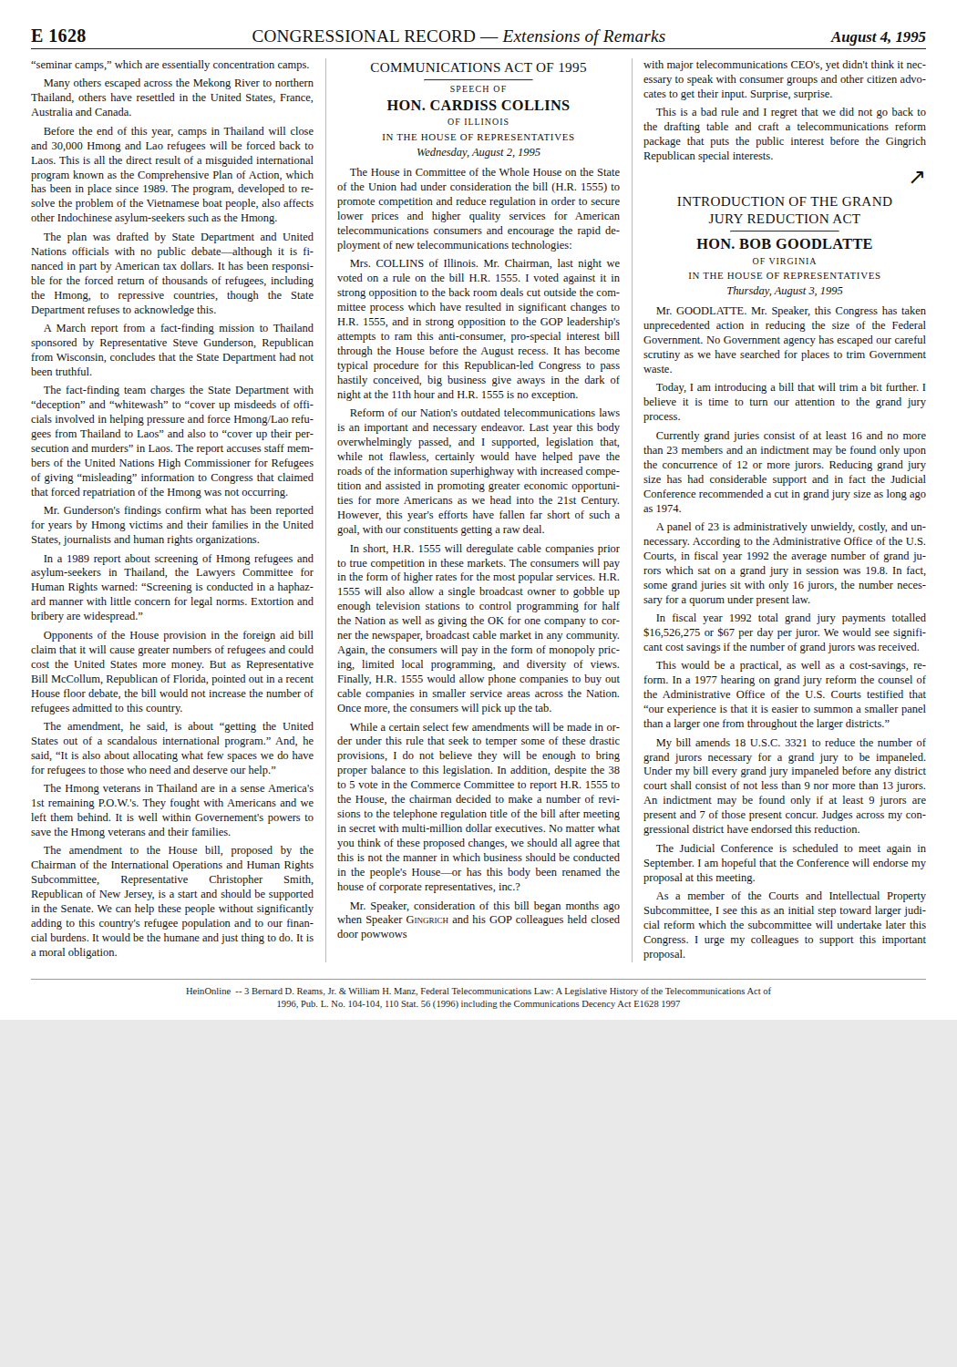E 1628 CONGRESSIONAL RECORD — Extensions of Remarks August 4, 1995
“seminar camps,” which are essentially concentration camps.
Many others escaped across the Mekong River to northern Thailand, others have resettled in the United States, France, Australia and Canada.
Before the end of this year, camps in Thailand will close and 30,000 Hmong and Lao refugees will be forced back to Laos. This is all the direct result of a misguided international program known as the Comprehensive Plan of Action, which has been in place since 1989. The program, developed to resolve the problem of the Vietnamese boat people, also affects other Indochinese asylum-seekers such as the Hmong.
The plan was drafted by State Department and United Nations officials with no public debate—although it is financed in part by American tax dollars. It has been responsible for the forced return of thousands of refugees, including the Hmong, to repressive countries, though the State Department refuses to acknowledge this.
A March report from a fact-finding mission to Thailand sponsored by Representative Steve Gunderson, Republican from Wisconsin, concludes that the State Department had not been truthful.
The fact-finding team charges the State Department with “deception” and “whitewash” to “cover up misdeeds of officials involved in helping pressure and force Hmong/Lao refugees from Thailand to Laos” and also to “cover up their persecution and murders” in Laos. The report accuses staff members of the United Nations High Commissioner for Refugees of giving “misleading” information to Congress that claimed that forced repatriation of the Hmong was not occurring.
Mr. Gunderson's findings confirm what has been reported for years by Hmong victims and their families in the United States, journalists and human rights organizations.
In a 1989 report about screening of Hmong refugees and asylum-seekers in Thailand, the Lawyers Committee for Human Rights warned: “Screening is conducted in a haphazard manner with little concern for legal norms. Extortion and bribery are widespread.”
Opponents of the House provision in the foreign aid bill claim that it will cause greater numbers of refugees and could cost the United States more money. But as Representative Bill McCollum, Republican of Florida, pointed out in a recent House floor debate, the bill would not increase the number of refugees admitted to this country.
The amendment, he said, is about “getting the United States out of a scandalous international program.” And, he said, “It is also about allocating what few spaces we do have for refugees to those who need and deserve our help.”
The Hmong veterans in Thailand are in a sense America's 1st remaining P.O.W.'s. They fought with Americans and we left them behind. It is well within Governement's powers to save the Hmong veterans and their families.
The amendment to the House bill, proposed by the Chairman of the International Operations and Human Rights Subcommittee, Representative Christopher Smith, Republican of New Jersey, is a start and should be supported in the Senate. We can help these people without significantly adding to this country's refugee population and to our financial burdens. It would be the humane and just thing to do. It is a moral obligation.
COMMUNICATIONS ACT OF 1995
speech of
HON. CARDISS COLLINS
of Illinois
in the House of Representatives
Wednesday, August 2, 1995
The House in Committee of the Whole House on the State of the Union had under consideration the bill (H.R. 1555) to promote competition and reduce regulation in order to secure lower prices and higher quality services for American telecommunications consumers and encourage the rapid deployment of new telecommunications technologies:
Mrs. COLLINS of Illinois. Mr. Chairman, last night we voted on a rule on the bill H.R. 1555. I voted against it in strong opposition to the back room deals cut outside the committee process which have resulted in significant changes to H.R. 1555, and in strong opposition to the GOP leadership's attempts to ram this anti-consumer, pro-special interest bill through the House before the August recess. It has become typical procedure for this Republican-led Congress to pass hastily conceived, big business give aways in the dark of night at the 11th hour and H.R. 1555 is no exception.
Reform of our Nation's outdated telecommunications laws is an important and necessary endeavor. Last year this body overwhelmingly passed, and I supported, legislation that, while not flawless, certainly would have helped pave the roads of the information superhighway with increased competition and assisted in promoting greater economic opportunities for more Americans as we head into the 21st Century. However, this year's efforts have fallen far short of such a goal, with our constituents getting a raw deal.
In short, H.R. 1555 will deregulate cable companies prior to true competition in these markets. The consumers will pay in the form of higher rates for the most popular services. H.R. 1555 will also allow a single broadcast owner to gobble up enough television stations to control programming for half the Nation as well as giving the OK for one company to corner the newspaper, broadcast cable market in any community. Again, the consumers will pay in the form of monopoly pricing, limited local programming, and diversity of views. Finally, H.R. 1555 would allow phone companies to buy out cable companies in smaller service areas across the Nation. Once more, the consumers will pick up the tab.
While a certain select few amendments will be made in order under this rule that seek to temper some of these drastic provisions, I do not believe they will be enough to bring proper balance to this legislation. In addition, despite the 38 to 5 vote in the Commerce Committee to report H.R. 1555 to the House, the chairman decided to make a number of revisions to the telephone regulation title of the bill after meeting in secret with multi-million dollar executives. No matter what you think of these proposed changes, we should all agree that this is not the manner in which business should be conducted in the people's House—or has this body been renamed the house of corporate representatives, inc.?
Mr. Speaker, consideration of this bill began months ago when Speaker Gingrich and his GOP colleagues held closed door powwows
with major telecommunications CEO's, yet didn't think it necessary to speak with consumer groups and other citizen advocates to get their input. Surprise, surprise.
This is a bad rule and I regret that we did not go back to the drafting table and craft a telecommunications reform package that puts the public interest before the Gingrich Republican special interests.
↗
INTRODUCTION OF THE GRAND
JURY REDUCTION ACT
HON. BOB GOODLATTE
of Virginia
in the House of Representatives
Thursday, August 3, 1995
Mr. GOODLATTE. Mr. Speaker, this Congress has taken unprecedented action in reducing the size of the Federal Government. No Government agency has escaped our careful scrutiny as we have searched for places to trim Government waste.
Today, I am introducing a bill that will trim a bit further. I believe it is time to turn our attention to the grand jury process.
Currently grand juries consist of at least 16 and no more than 23 members and an indictment may be found only upon the concurrence of 12 or more jurors. Reducing grand jury size has had considerable support and in fact the Judicial Conference recommended a cut in grand jury size as long ago as 1974.
A panel of 23 is administratively unwieldy, costly, and unnecessary. According to the Administrative Office of the U.S. Courts, in fiscal year 1992 the average number of grand jurors which sat on a grand jury in session was 19.8. In fact, some grand juries sit with only 16 jurors, the number necessary for a quorum under present law.
In fiscal year 1992 total grand jury payments totalled $16,526,275 or $67 per day per juror. We would see significant cost savings if the number of grand jurors was received.
This would be a practical, as well as a cost-savings, reform. In a 1977 hearing on grand jury reform the counsel of the Administrative Office of the U.S. Courts testified that “our experience is that it is easier to summon a smaller panel than a larger one from throughout the larger districts.”
My bill amends 18 U.S.C. 3321 to reduce the number of grand jurors necessary for a grand jury to be impaneled. Under my bill every grand jury impaneled before any district court shall consist of not less than 9 nor more than 13 jurors. An indictment may be found only if at least 9 jurors are present and 7 of those present concur. Judges across my congressional district have endorsed this reduction.
The Judicial Conference is scheduled to meet again in September. I am hopeful that the Conference will endorse my proposal at this meeting.
As a member of the Courts and Intellectual Property Subcommittee, I see this as an initial step toward larger judicial reform which the subcommittee will undertake later this Congress. I urge my colleagues to support this important proposal.
HeinOnline -- 3 Bernard D. Reams, Jr. & William H. Manz, Federal Telecommunications Law: A Legislative History of the Telecommunications Act of
1996, Pub. L. No. 104-104, 110 Stat. 56 (1996) including the Communications Decency Act E1628 1997